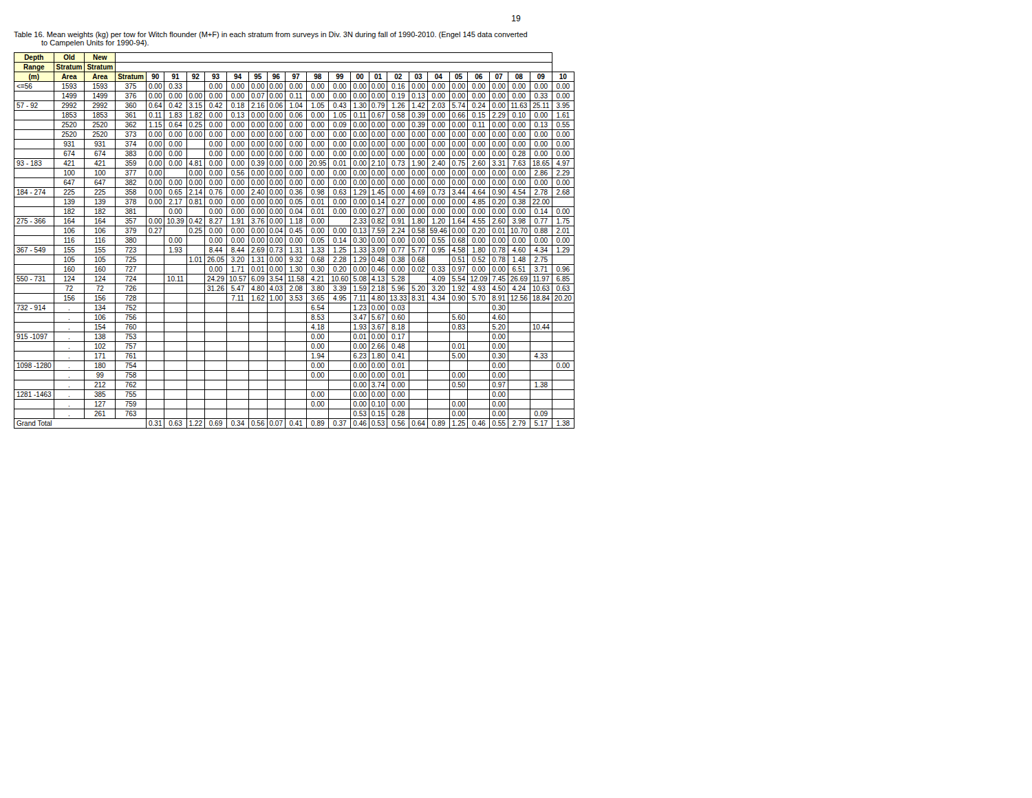19
Table 16. Mean weights (kg) per tow for Witch flounder (M+F) in each stratum from surveys in Div. 3N during fall of 1990-2010. (Engel 145 data converted to Campelen Units for 1990-94).
| Depth | Old | New | |
| --- | --- | --- | --- |
| Range | Stratum | Stratum | |
| (m) | Area | Area | Stratum | 90 | 91 | 92 | 93 | 94 | 95 | 96 | 97 | 98 | 99 | 00 | 01 | 02 | 03 | 04 | 05 | 06 | 07 | 08 | 09 | 10 |
| <=56 | 1593 | 1593 | 375 | 0.00 | 0.33 | | 0.00 | 0.00 | 0.00 | 0.00 | 0.00 | 0.00 | 0.00 | 0.00 | 0.00 | 0.16 | 0.00 | 0.00 | 0.00 | 0.00 | 0.00 | 0.00 | 0.00 | 0.00 |
| | 1499 | 1499 | 376 | 0.00 | 0.00 | 0.00 | 0.00 | 0.00 | 0.07 | 0.00 | 0.11 | 0.00 | 0.00 | 0.00 | 0.00 | 0.19 | 0.13 | 0.00 | 0.00 | 0.00 | 0.00 | 0.00 | 0.33 | 0.00 |
| 57 - 92 | 2992 | 2992 | 360 | 0.64 | 0.42 | 3.15 | 0.42 | 0.18 | 2.16 | 0.06 | 1.04 | 1.05 | 0.43 | 1.30 | 0.79 | 1.26 | 1.42 | 2.03 | 5.74 | 0.24 | 0.00 | 11.63 | 25.11 | 3.95 |
| | 1853 | 1853 | 361 | 0.11 | 1.83 | 1.82 | 0.00 | 0.13 | 0.00 | 0.00 | 0.06 | 0.00 | 1.05 | 0.11 | 0.67 | 0.58 | 0.39 | 0.00 | 0.66 | 0.15 | 2.29 | 0.10 | 0.00 | 1.61 |
| | 2520 | 2520 | 362 | 1.15 | 0.64 | 0.25 | 0.00 | 0.00 | 0.00 | 0.00 | 0.00 | 0.00 | 0.09 | 0.00 | 0.00 | 0.00 | 0.39 | 0.00 | 0.00 | 0.11 | 0.00 | 0.00 | 0.13 | 0.55 |
| | 2520 | 2520 | 373 | 0.00 | 0.00 | 0.00 | 0.00 | 0.00 | 0.00 | 0.00 | 0.00 | 0.00 | 0.00 | 0.00 | 0.00 | 0.00 | 0.00 | 0.00 | 0.00 | 0.00 | 0.00 | 0.00 | 0.00 | 0.00 |
| | 931 | 931 | 374 | 0.00 | 0.00 | | 0.00 | 0.00 | 0.00 | 0.00 | 0.00 | 0.00 | 0.00 | 0.00 | 0.00 | 0.00 | 0.00 | 0.00 | 0.00 | 0.00 | 0.00 | 0.00 | 0.00 | 0.00 |
| | 674 | 674 | 383 | 0.00 | 0.00 | | 0.00 | 0.00 | 0.00 | 0.00 | 0.00 | 0.00 | 0.00 | 0.00 | 0.00 | 0.00 | 0.00 | 0.00 | 0.00 | 0.00 | 0.00 | 0.28 | 0.00 | 0.00 |
| 93 - 183 | 421 | 421 | 359 | 0.00 | 0.00 | 4.81 | 0.00 | 0.00 | 0.39 | 0.00 | 0.00 | 20.95 | 0.01 | 0.00 | 2.10 | 0.73 | 1.90 | 2.40 | 0.75 | 2.60 | 3.31 | 7.63 | 18.65 | 4.97 |
| | 100 | 100 | 377 | 0.00 | | 0.00 | 0.00 | 0.56 | 0.00 | 0.00 | 0.00 | 0.00 | 0.00 | 0.00 | 0.00 | 0.00 | 0.00 | 0.00 | 0.00 | 0.00 | 0.00 | 0.00 | 2.86 | 2.29 |
| | 647 | 647 | 382 | 0.00 | 0.00 | 0.00 | 0.00 | 0.00 | 0.00 | 0.00 | 0.00 | 0.00 | 0.00 | 0.00 | 0.00 | 0.00 | 0.00 | 0.00 | 0.00 | 0.00 | 0.00 | 0.00 | 0.00 | 0.00 |
| 184 - 274 | 225 | 225 | 358 | 0.00 | 0.65 | 2.14 | 0.76 | 0.00 | 2.40 | 0.00 | 0.36 | 0.98 | 0.63 | 1.29 | 1.45 | 0.00 | 4.69 | 0.73 | 3.44 | 4.64 | 0.90 | 4.54 | 2.78 | 2.68 |
| | 139 | 139 | 378 | 0.00 | 2.17 | 0.81 | 0.00 | 0.00 | 0.00 | 0.00 | 0.05 | 0.01 | 0.00 | 0.00 | 0.14 | 0.27 | 0.00 | 0.00 | 0.00 | 4.85 | 0.20 | 0.38 | 22.00 | |
| | 182 | 182 | 381 | | 0.00 | | 0.00 | 0.00 | 0.00 | 0.00 | 0.04 | 0.01 | 0.00 | 0.00 | 0.27 | 0.00 | 0.00 | 0.00 | 0.00 | 0.00 | 0.00 | 0.00 | 0.14 | 0.00 |
| 275 - 366 | 164 | 164 | 357 | 0.00 | 10.39 | 0.42 | 8.27 | 1.91 | 3.76 | 0.00 | 1.18 | 0.00 | | 2.33 | 0.82 | 0.91 | 1.80 | 1.20 | 1.64 | 4.55 | 2.60 | 3.98 | 0.77 | 1.75 |
| | 106 | 106 | 379 | 0.27 | | 0.25 | 0.00 | 0.00 | 0.00 | 0.04 | 0.45 | 0.00 | 0.00 | 0.13 | 7.59 | 2.24 | 0.58 | 59.46 | 0.00 | 0.20 | 0.01 | 10.70 | 0.88 | 2.01 |
| | 116 | 116 | 380 | | 0.00 | | 0.00 | 0.00 | 0.00 | 0.00 | 0.00 | 0.05 | 0.14 | 0.30 | 0.00 | 0.00 | 0.00 | 0.55 | 0.68 | 0.00 | 0.00 | 0.00 | 0.00 | 0.00 |
| 367 - 549 | 155 | 155 | 723 | | 1.93 | | 8.44 | 8.44 | 2.69 | 0.73 | 1.31 | 1.33 | 1.25 | 1.33 | 3.09 | 0.77 | 5.77 | 0.95 | 4.58 | 1.80 | 0.78 | 4.60 | 4.34 | 1.29 |
| | 105 | 105 | 725 | | | 1.01 | 26.05 | 3.20 | 1.31 | 0.00 | 9.32 | 0.68 | 2.28 | 1.29 | 0.48 | 0.38 | 0.68 | | 0.51 | 0.52 | 0.78 | 1.48 | 2.75 | |
| | 160 | 160 | 727 | | | | 0.00 | 1.71 | 0.01 | 0.00 | 1.30 | 0.30 | 0.20 | 0.00 | 0.46 | 0.00 | 0.02 | 0.33 | 0.97 | 0.00 | 0.00 | 6.51 | 3.71 | 0.96 |
| 550 - 731 | 124 | 124 | 724 | | 10.11 | | 24.29 | 10.57 | 6.09 | 3.54 | 11.58 | 4.21 | 10.60 | 5.08 | 4.13 | 5.28 | | 4.09 | 5.54 | 12.09 | 7.45 | 26.69 | 11.97 | 6.85 |
| | 72 | 72 | 726 | | | | 31.26 | 5.47 | 4.80 | 4.03 | 2.08 | 3.80 | 3.39 | 1.59 | 2.18 | 5.96 | 5.20 | 3.20 | 1.92 | 4.93 | 4.50 | 4.24 | 10.63 | 0.63 |
| | 156 | 156 | 728 | | | | | 7.11 | 1.62 | 1.00 | 3.53 | 3.65 | 4.95 | 7.11 | 4.80 | 13.33 | 8.31 | 4.34 | 0.90 | 5.70 | 8.91 | 12.56 | 18.84 | 20.20 |
| 732 - 914 | . | 134 | 752 | | | | | | | | | 6.54 | | 1.23 | 0.00 | 0.03 | | | | | 0.30 | | | |
| | . | 106 | 756 | | | | | | | | | 8.53 | | 3.47 | 5.67 | 0.60 | | | 5.60 | | 4.60 | | | |
| | . | 154 | 760 | | | | | | | | | 4.18 | | 1.93 | 3.67 | 8.18 | | | 0.83 | | 5.20 | | 10.44 | |
| 915 -1097 | . | 138 | 753 | | | | | | | | | 0.00 | | 0.01 | 0.00 | 0.17 | | | | | 0.00 | | | |
| | . | 102 | 757 | | | | | | | | | 0.00 | | 0.00 | 2.66 | 0.48 | | | 0.01 | | 0.00 | | | |
| | . | 171 | 761 | | | | | | | | | 1.94 | | 6.23 | 1.80 | 0.41 | | | 5.00 | | 0.30 | | 4.33 | |
| 1098 -1280 | . | 180 | 754 | | | | | | | | | 0.00 | | 0.00 | 0.00 | 0.01 | | | | | 0.00 | | | 0.00 |
| | . | 99 | 758 | | | | | | | | | 0.00 | | 0.00 | 0.00 | 0.01 | | | 0.00 | | 0.00 | | | |
| | . | 212 | 762 | | | | | | | | | | | 0.00 | 3.74 | 0.00 | | | 0.50 | | 0.97 | | 1.38 | |
| 1281 -1463 | . | 385 | 755 | | | | | | | | | 0.00 | | 0.00 | 0.00 | 0.00 | | | | | 0.00 | | | |
| | . | 127 | 759 | | | | | | | | | 0.00 | | 0.00 | 0.10 | 0.00 | | | 0.00 | | 0.00 | | | |
| | . | 261 | 763 | | | | | | | | | | | 0.53 | 0.15 | 0.28 | | | 0.00 | | 0.00 | | 0.09 | |
| Grand Total | 0.31 | 0.63 | 1.22 | 0.69 | 0.34 | 0.56 | 0.07 | 0.41 | 0.89 | 0.37 | 0.46 | 0.53 | 0.56 | 0.64 | 0.89 | 1.25 | 0.46 | 0.55 | 2.79 | 5.17 | 1.38 |